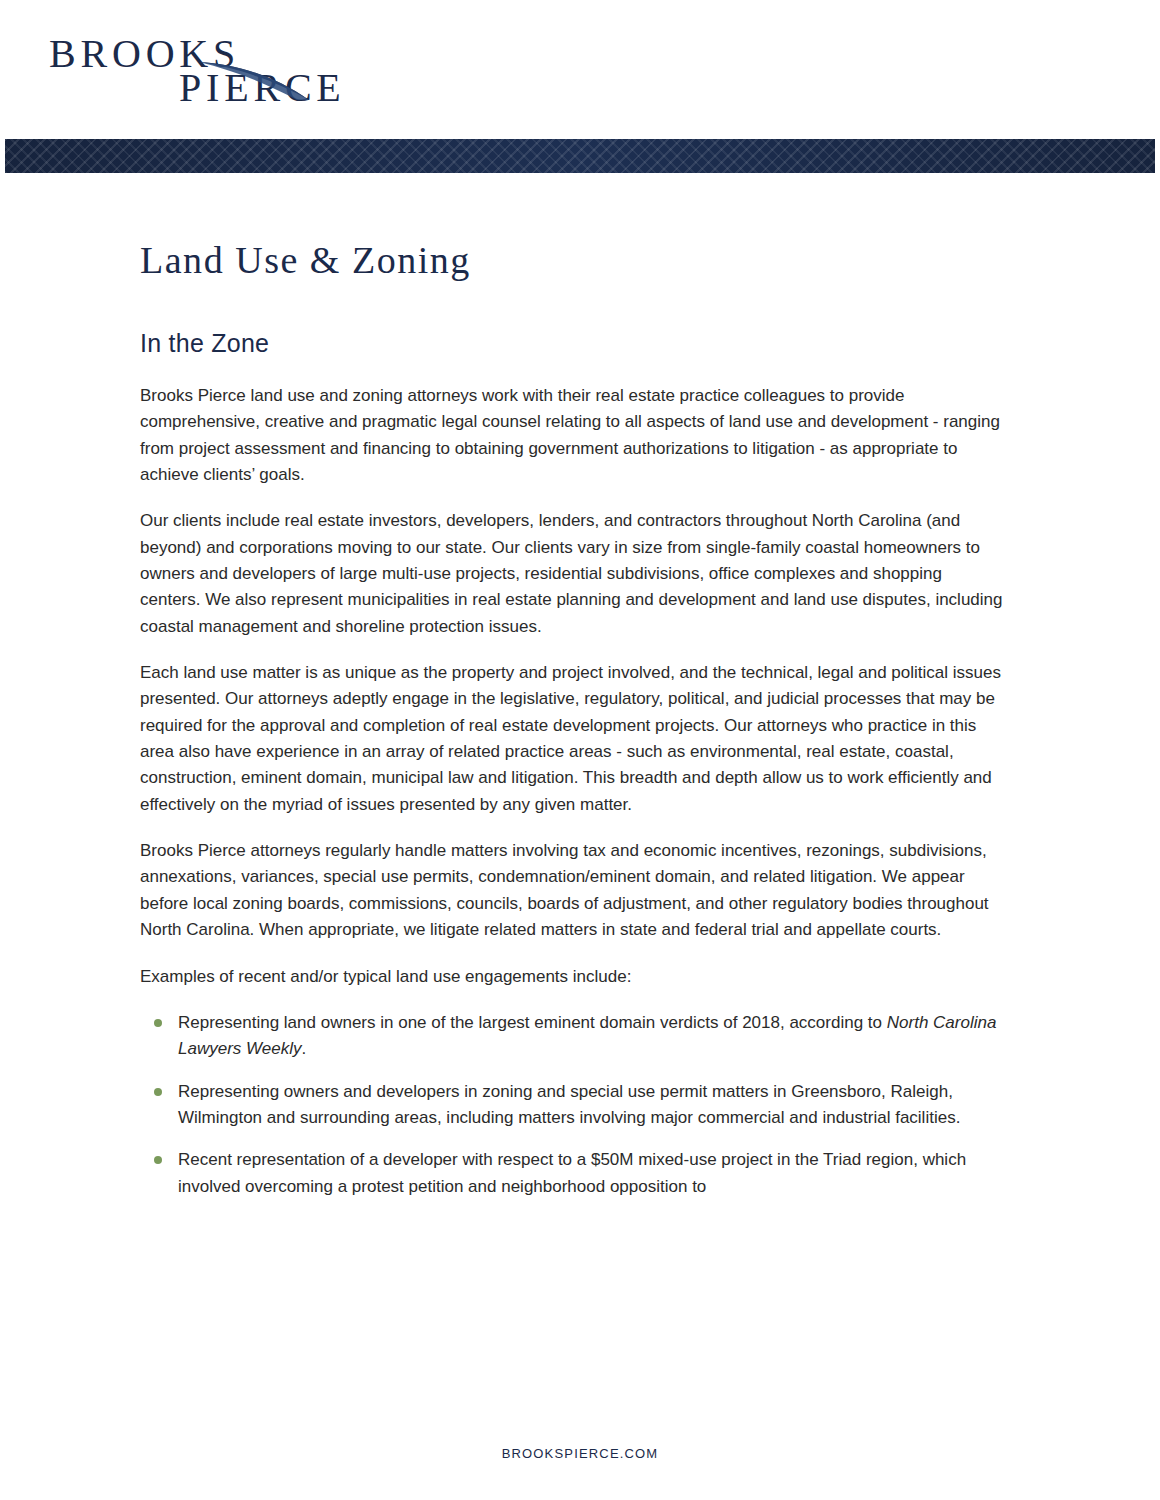BROOKS PIERCE
Land Use & Zoning
In the Zone
Brooks Pierce land use and zoning attorneys work with their real estate practice colleagues to provide comprehensive, creative and pragmatic legal counsel relating to all aspects of land use and development - ranging from project assessment and financing to obtaining government authorizations to litigation - as appropriate to achieve clients’ goals.
Our clients include real estate investors, developers, lenders, and contractors throughout North Carolina (and beyond) and corporations moving to our state. Our clients vary in size from single-family coastal homeowners to owners and developers of large multi-use projects, residential subdivisions, office complexes and shopping centers. We also represent municipalities in real estate planning and development and land use disputes, including coastal management and shoreline protection issues.
Each land use matter is as unique as the property and project involved, and the technical, legal and political issues presented. Our attorneys adeptly engage in the legislative, regulatory, political, and judicial processes that may be required for the approval and completion of real estate development projects. Our attorneys who practice in this area also have experience in an array of related practice areas - such as environmental, real estate, coastal, construction, eminent domain, municipal law and litigation. This breadth and depth allow us to work efficiently and effectively on the myriad of issues presented by any given matter.
Brooks Pierce attorneys regularly handle matters involving tax and economic incentives, rezonings, subdivisions, annexations, variances, special use permits, condemnation/eminent domain, and related litigation. We appear before local zoning boards, commissions, councils, boards of adjustment, and other regulatory bodies throughout North Carolina. When appropriate, we litigate related matters in state and federal trial and appellate courts.
Examples of recent and/or typical land use engagements include:
Representing land owners in one of the largest eminent domain verdicts of 2018, according to North Carolina Lawyers Weekly.
Representing owners and developers in zoning and special use permit matters in Greensboro, Raleigh, Wilmington and surrounding areas, including matters involving major commercial and industrial facilities.
Recent representation of a developer with respect to a $50M mixed-use project in the Triad region, which involved overcoming a protest petition and neighborhood opposition to
BROOKSPIERCE.COM